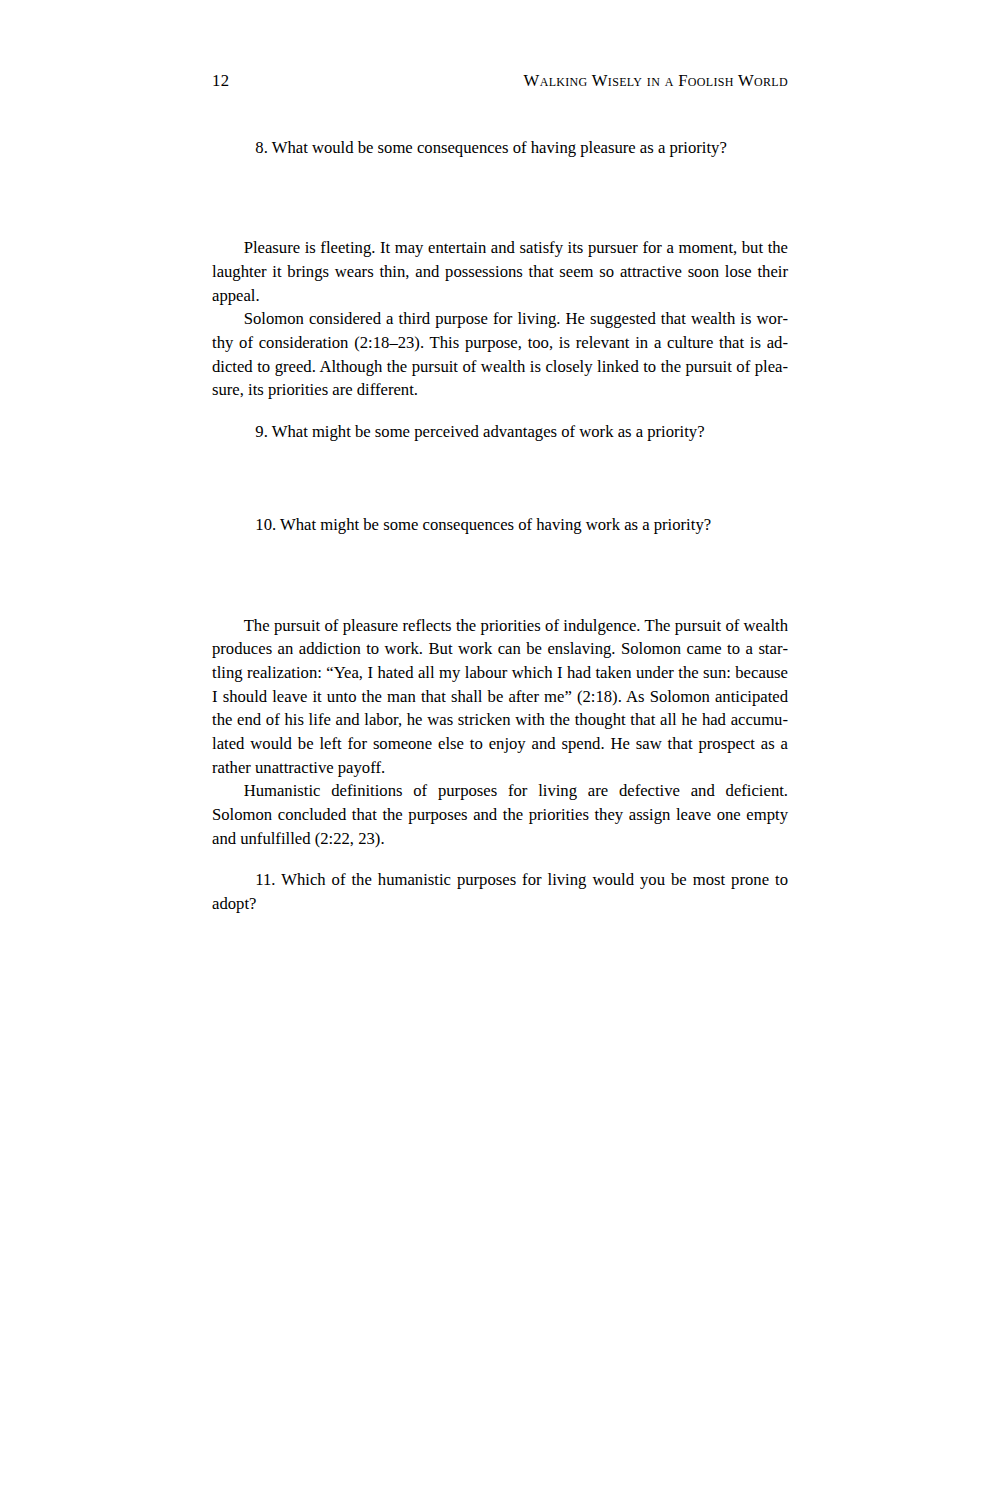12 Walking Wisely in a Foolish World
8. What would be some consequences of having pleasure as a priority?
Pleasure is fleeting. It may entertain and satisfy its pursuer for a moment, but the laughter it brings wears thin, and possessions that seem so attractive soon lose their appeal.
Solomon considered a third purpose for living. He suggested that wealth is worthy of consideration (2:18–23). This purpose, too, is relevant in a culture that is addicted to greed. Although the pursuit of wealth is closely linked to the pursuit of pleasure, its priorities are different.
9. What might be some perceived advantages of work as a priority?
10. What might be some consequences of having work as a priority?
The pursuit of pleasure reflects the priorities of indulgence. The pursuit of wealth produces an addiction to work. But work can be enslaving. Solomon came to a startling realization: “Yea, I hated all my labour which I had taken under the sun: because I should leave it unto the man that shall be after me” (2:18). As Solomon anticipated the end of his life and labor, he was stricken with the thought that all he had accumulated would be left for someone else to enjoy and spend. He saw that prospect as a rather unattractive payoff.
Humanistic definitions of purposes for living are defective and deficient. Solomon concluded that the purposes and the priorities they assign leave one empty and unfulfilled (2:22, 23).
11. Which of the humanistic purposes for living would you be most prone to adopt?